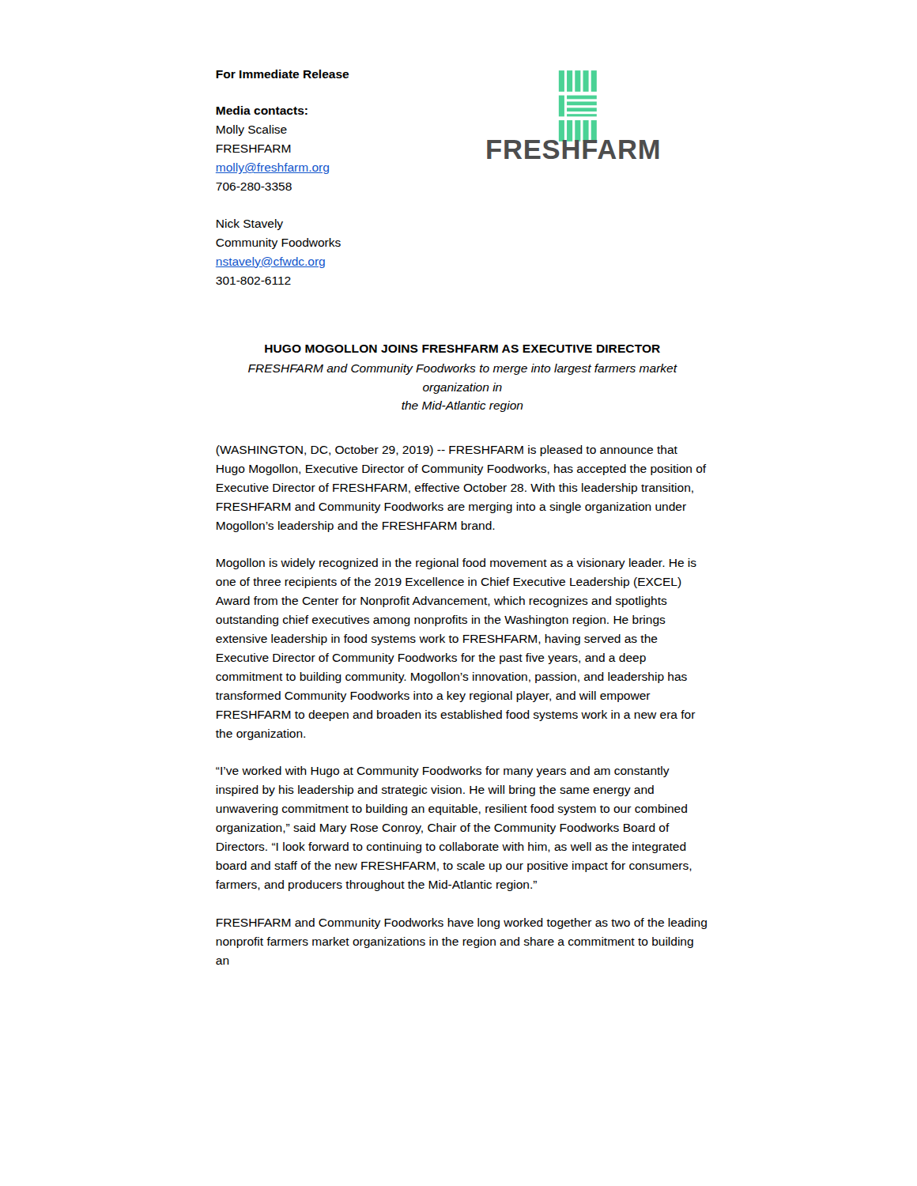For Immediate Release
Media contacts:
Molly Scalise
FRESHFARM
molly@freshfarm.org
706-280-3358
Nick Stavely
Community Foodworks
nstavely@cfwdc.org
301-802-6112
FRESHFARM
Hugo Mogollon Joins FRESHFARM as Executive Director
FRESHFARM and Community Foodworks to merge into largest farmers market organization in
the Mid-Atlantic region
(WASHINGTON, DC, October 29, 2019) -- FRESHFARM is pleased to announce that Hugo Mogollon, Executive Director of Community Foodworks, has accepted the position of Executive Director of FRESHFARM, effective October 28. With this leadership transition, FRESHFARM and Community Foodworks are merging into a single organization under Mogollon’s leadership and the FRESHFARM brand.
Mogollon is widely recognized in the regional food movement as a visionary leader. He is one of three recipients of the 2019 Excellence in Chief Executive Leadership (EXCEL) Award from the Center for Nonprofit Advancement, which recognizes and spotlights outstanding chief executives among nonprofits in the Washington region. He brings extensive leadership in food systems work to FRESHFARM, having served as the Executive Director of Community Foodworks for the past five years, and a deep commitment to building community. Mogollon’s innovation, passion, and leadership has transformed Community Foodworks into a key regional player, and will empower FRESHFARM to deepen and broaden its established food systems work in a new era for the organization.
“I’ve worked with Hugo at Community Foodworks for many years and am constantly inspired by his leadership and strategic vision. He will bring the same energy and unwavering commitment to building an equitable, resilient food system to our combined organization,” said Mary Rose Conroy, Chair of the Community Foodworks Board of Directors. “I look forward to continuing to collaborate with him, as well as the integrated board and staff of the new FRESHFARM, to scale up our positive impact for consumers, farmers, and producers throughout the Mid-Atlantic region.”
FRESHFARM and Community Foodworks have long worked together as two of the leading nonprofit farmers market organizations in the region and share a commitment to building an